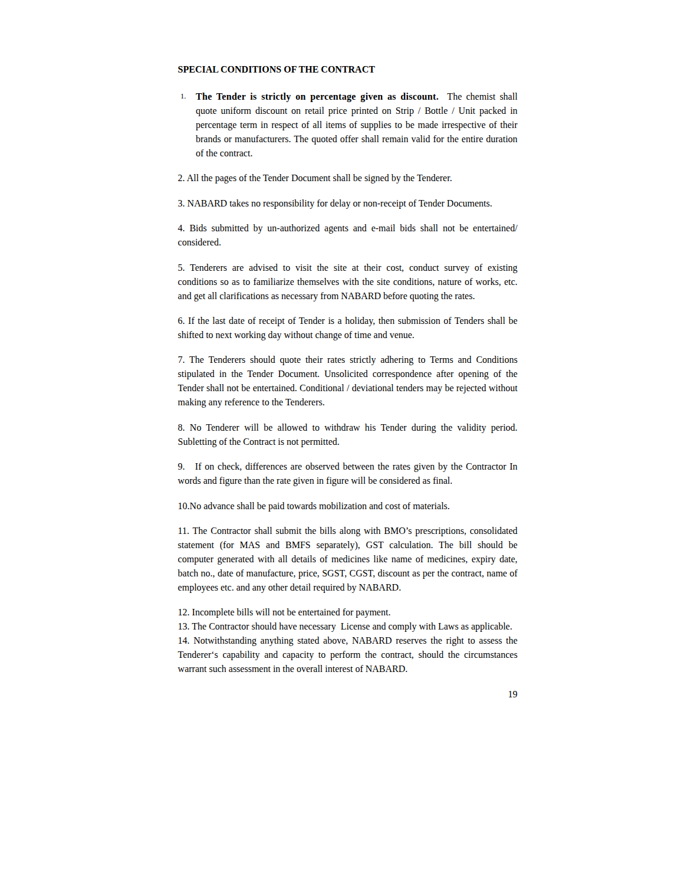SPECIAL CONDITIONS OF THE CONTRACT
1. The Tender is strictly on percentage given as discount. The chemist shall quote uniform discount on retail price printed on Strip / Bottle / Unit packed in percentage term in respect of all items of supplies to be made irrespective of their brands or manufacturers. The quoted offer shall remain valid for the entire duration of the contract.
2. All the pages of the Tender Document shall be signed by the Tenderer.
3. NABARD takes no responsibility for delay or non-receipt of Tender Documents.
4. Bids submitted by un-authorized agents and e-mail bids shall not be entertained/ considered.
5. Tenderers are advised to visit the site at their cost, conduct survey of existing conditions so as to familiarize themselves with the site conditions, nature of works, etc. and get all clarifications as necessary from NABARD before quoting the rates.
6. If the last date of receipt of Tender is a holiday, then submission of Tenders shall be shifted to next working day without change of time and venue.
7. The Tenderers should quote their rates strictly adhering to Terms and Conditions stipulated in the Tender Document. Unsolicited correspondence after opening of the Tender shall not be entertained. Conditional / deviational tenders may be rejected without making any reference to the Tenderers.
8. No Tenderer will be allowed to withdraw his Tender during the validity period. Subletting of the Contract is not permitted.
9. If on check, differences are observed between the rates given by the Contractor In words and figure than the rate given in figure will be considered as final.
10.No advance shall be paid towards mobilization and cost of materials.
11. The Contractor shall submit the bills along with BMO’s prescriptions, consolidated statement (for MAS and BMFS separately), GST calculation. The bill should be computer generated with all details of medicines like name of medicines, expiry date, batch no., date of manufacture, price, SGST, CGST, discount as per the contract, name of employees etc. and any other detail required by NABARD.
12. Incomplete bills will not be entertained for payment.
13. The Contractor should have necessary License and comply with Laws as applicable.
14. Notwithstanding anything stated above, NABARD reserves the right to assess the Tenderer‘s capability and capacity to perform the contract, should the circumstances warrant such assessment in the overall interest of NABARD.
19